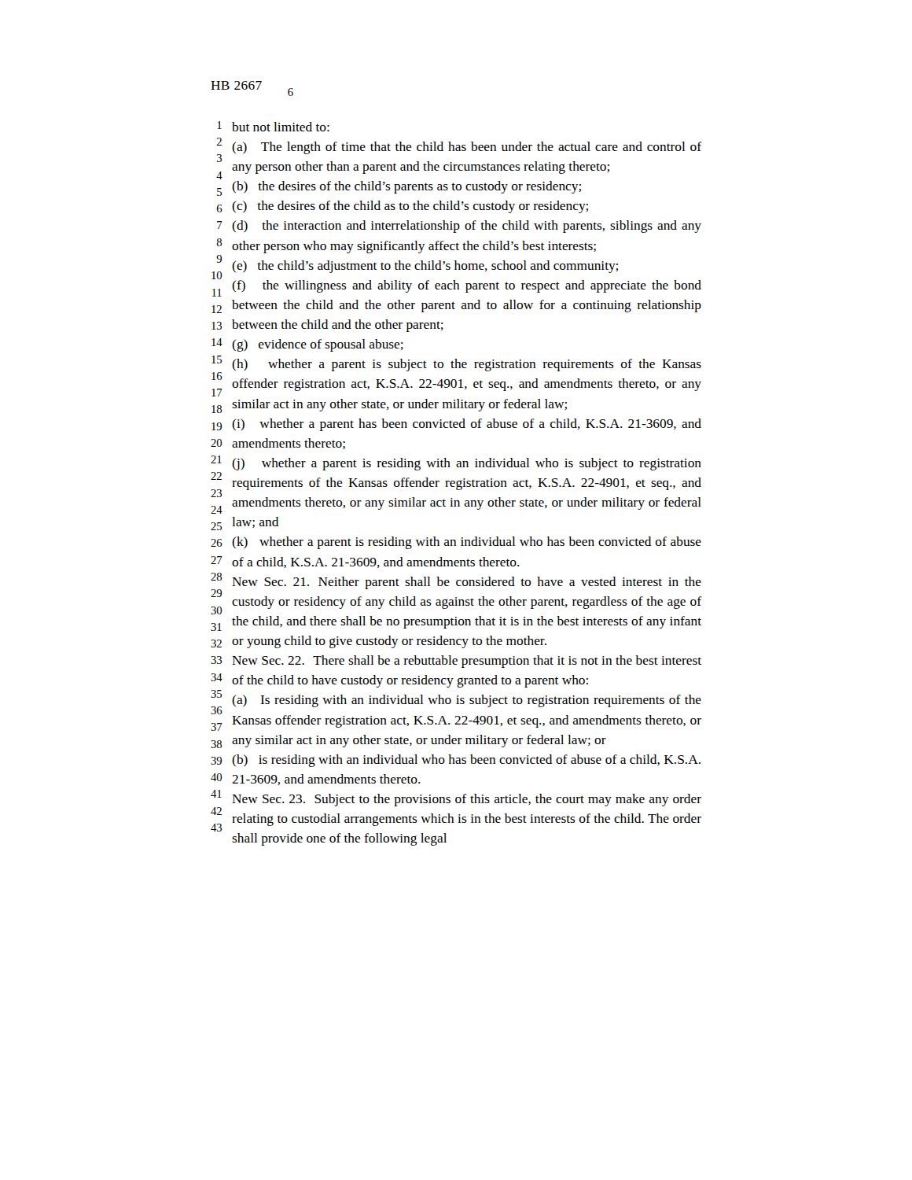HB 2667 6
1 2 3 4 5 6 7 8 9 10 11 12 13 14 15 16 17 18 19 20 21 22 23 24 25 26 27 28 29 30 31 32 33 34 35 36 37 38 39 40 41 42 43
but not limited to:
(a) The length of time that the child has been under the actual care and control of any person other than a parent and the circumstances relating thereto;
(b) the desires of the child’s parents as to custody or residency;
(c) the desires of the child as to the child’s custody or residency;
(d) the interaction and interrelationship of the child with parents, siblings and any other person who may significantly affect the child’s best interests;
(e) the child’s adjustment to the child’s home, school and community;
(f) the willingness and ability of each parent to respect and appreciate the bond between the child and the other parent and to allow for a continuing relationship between the child and the other parent;
(g) evidence of spousal abuse;
(h) whether a parent is subject to the registration requirements of the Kansas offender registration act, K.S.A. 22-4901, et seq., and amendments thereto, or any similar act in any other state, or under military or federal law;
(i) whether a parent has been convicted of abuse of a child, K.S.A. 21-3609, and amendments thereto;
(j) whether a parent is residing with an individual who is subject to registration requirements of the Kansas offender registration act, K.S.A. 22-4901, et seq., and amendments thereto, or any similar act in any other state, or under military or federal law; and
(k) whether a parent is residing with an individual who has been convicted of abuse of a child, K.S.A. 21-3609, and amendments thereto.
New Sec. 21. Neither parent shall be considered to have a vested interest in the custody or residency of any child as against the other parent, regardless of the age of the child, and there shall be no presumption that it is in the best interests of any infant or young child to give custody or residency to the mother.
New Sec. 22. There shall be a rebuttable presumption that it is not in the best interest of the child to have custody or residency granted to a parent who:
(a) Is residing with an individual who is subject to registration requirements of the Kansas offender registration act, K.S.A. 22-4901, et seq., and amendments thereto, or any similar act in any other state, or under military or federal law; or
(b) is residing with an individual who has been convicted of abuse of a child, K.S.A. 21-3609, and amendments thereto.
New Sec. 23. Subject to the provisions of this article, the court may make any order relating to custodial arrangements which is in the best interests of the child. The order shall provide one of the following legal